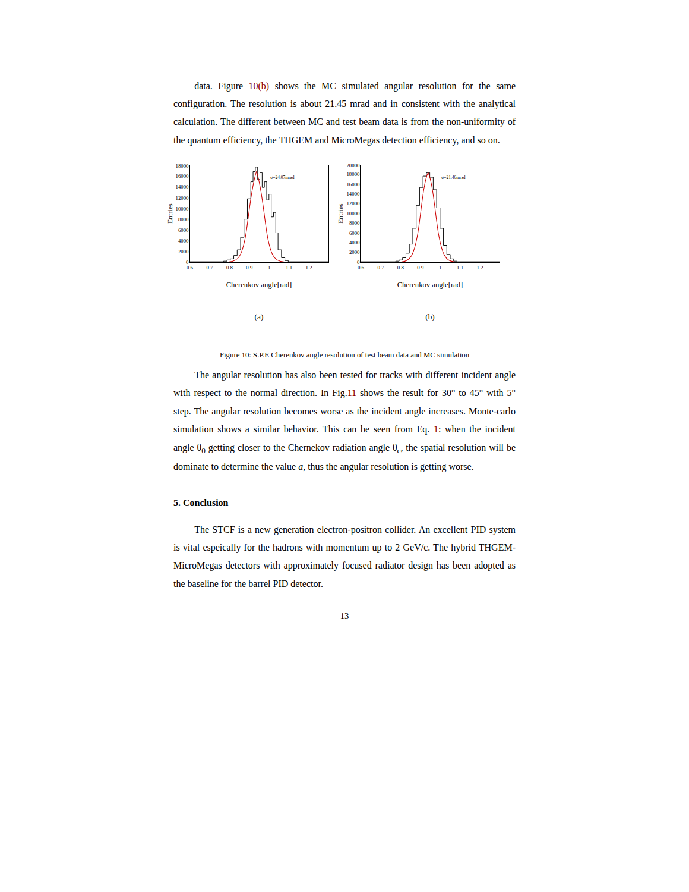data. Figure 10(b) shows the MC simulated angular resolution for the same configuration. The resolution is about 21.45 mrad and in consistent with the analytical calculation. The different between MC and test beam data is from the non-uniformity of the quantum efficiency, the THGEM and MicroMegas detection efficiency, and so on.
Entries
0 2000 4000 6000 8000 10000 12000 14000 16000 18000
σ=24.07mrad
0.6 0.7 0.8 0.9 1 1.1 1.2
Cherenkov angle[rad]
(a)
Entries
0 2000 4000 6000 8000 10000 12000 14000 16000 18000 20000
σ=21.46mrad
0.6 0.7 0.8 0.9 1 1.1 1.2
Cherenkov angle[rad]
(b)
Figure 10: S.P.E Cherenkov angle resolution of test beam data and MC simulation
The angular resolution has also been tested for tracks with different incident angle with respect to the normal direction. In Fig.11 shows the result for 30° to 45° with 5° step. The angular resolution becomes worse as the incident angle increases. Monte-carlo simulation shows a similar behavior. This can be seen from Eq. 1: when the incident angle θ0 getting closer to the Chernekov radiation angle θc, the spatial resolution will be dominate to determine the value a, thus the angular resolution is getting worse.
5. Conclusion
The STCF is a new generation electron-positron collider. An excellent PID system is vital espeically for the hadrons with momentum up to 2 GeV/c. The hybrid THGEM-MicroMegas detectors with approximately focused radiator design has been adopted as the baseline for the barrel PID detector.
13